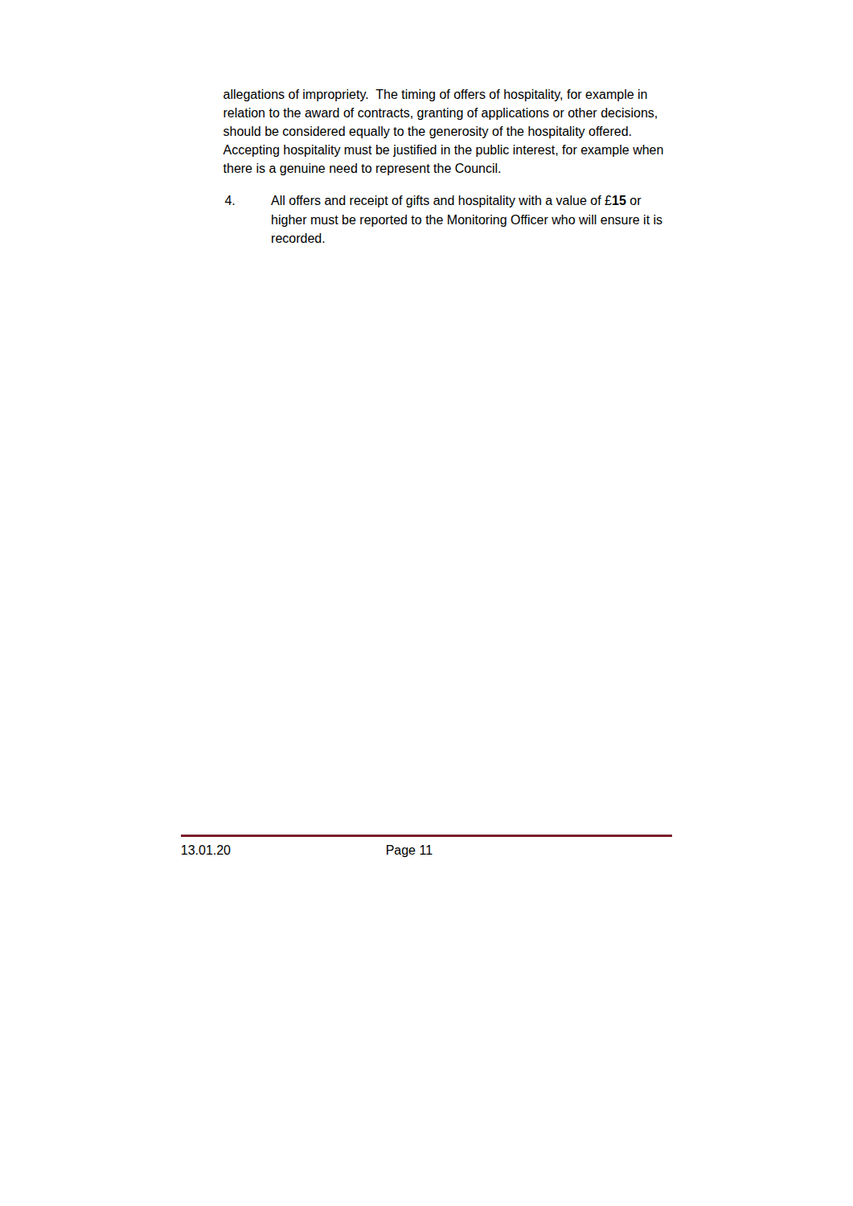allegations of impropriety. The timing of offers of hospitality, for example in relation to the award of contracts, granting of applications or other decisions, should be considered equally to the generosity of the hospitality offered. Accepting hospitality must be justified in the public interest, for example when there is a genuine need to represent the Council.
4.
All offers and receipt of gifts and hospitality with a value of £15 or higher must be reported to the Monitoring Officer who will ensure it is recorded.
13.01.20
Page 11